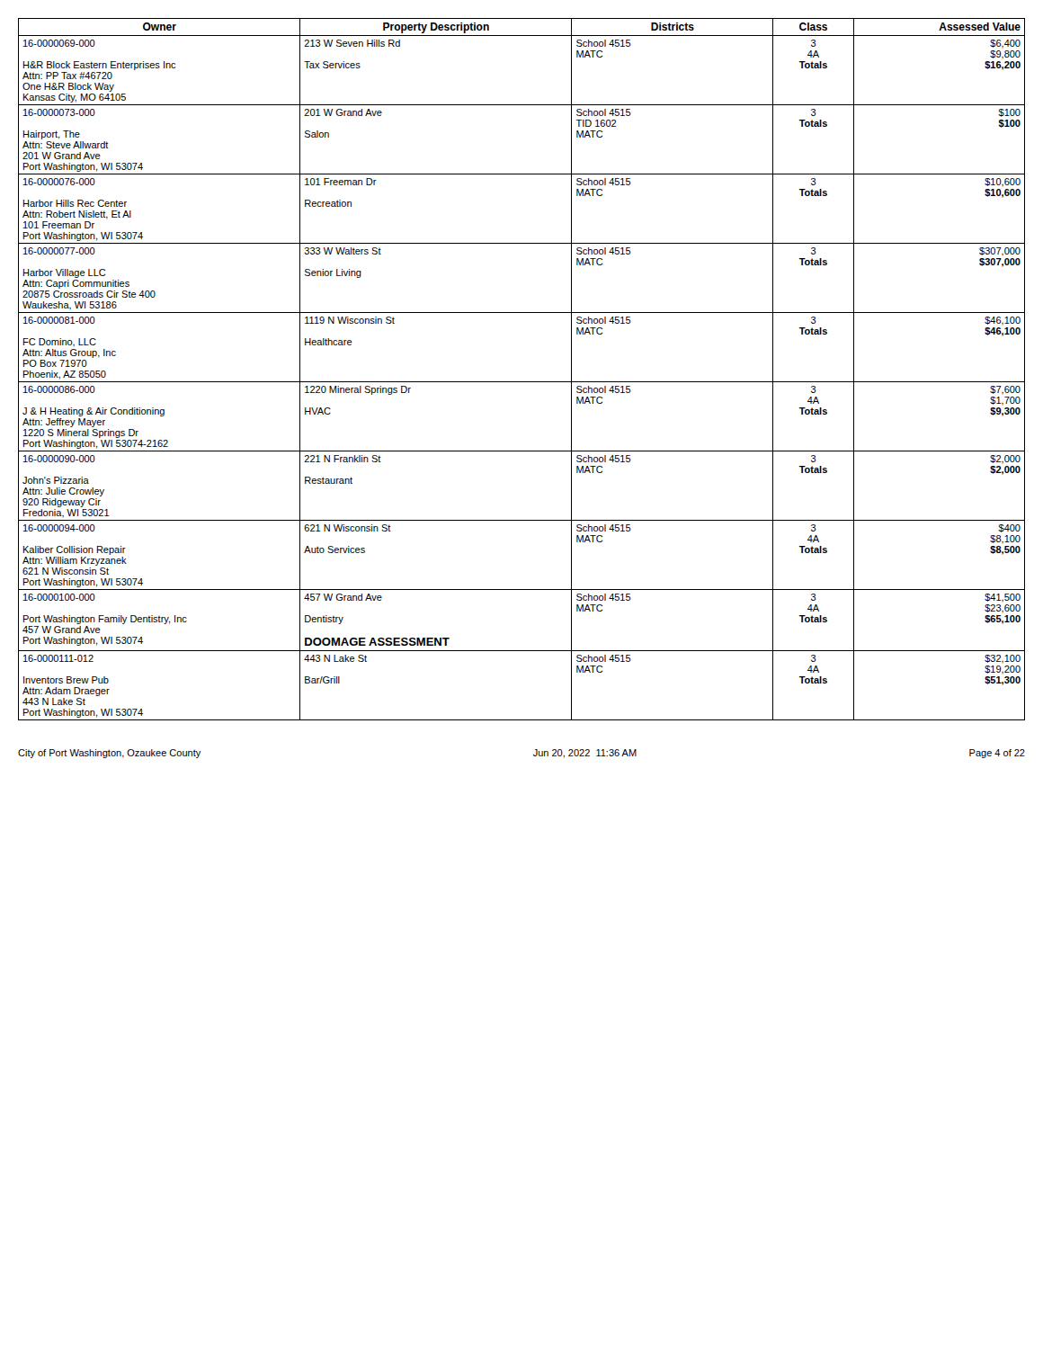| Owner | Property Description | Districts | Class | Assessed Value |
| --- | --- | --- | --- | --- |
| 16-0000069-000 H&R Block Eastern Enterprises Inc Attn: PP Tax #46720 One H&R Block Way Kansas City, MO 64105 | 213 W Seven Hills Rd Tax Services | School 4515 MATC | 3 4A Totals | $6,400 $9,800 $16,200 |
| 16-0000073-000 Hairport, The Attn: Steve Allwardt 201 W Grand Ave Port Washington, WI 53074 | 201 W Grand Ave Salon | School 4515 TID 1602 MATC | 3 Totals | $100 $100 |
| 16-0000076-000 Harbor Hills Rec Center Attn: Robert Nislett, Et Al 101 Freeman Dr Port Washington, WI 53074 | 101 Freeman Dr Recreation | School 4515 MATC | 3 Totals | $10,600 $10,600 |
| 16-0000077-000 Harbor Village LLC Attn: Capri Communities 20875 Crossroads Cir Ste 400 Waukesha, WI 53186 | 333 W Walters St Senior Living | School 4515 MATC | 3 Totals | $307,000 $307,000 |
| 16-0000081-000 FC Domino, LLC Attn: Altus Group, Inc PO Box 71970 Phoenix, AZ 85050 | 1119 N Wisconsin St Healthcare | School 4515 MATC | 3 Totals | $46,100 $46,100 |
| 16-0000086-000 J & H Heating & Air Conditioning Attn: Jeffrey Mayer 1220 S Mineral Springs Dr Port Washington, WI 53074-2162 | 1220 Mineral Springs Dr HVAC | School 4515 MATC | 3 4A Totals | $7,600 $1,700 $9,300 |
| 16-0000090-000 John's Pizzaria Attn: Julie Crowley 920 Ridgeway Cir Fredonia, WI 53021 | 221 N Franklin St Restaurant | School 4515 MATC | 3 Totals | $2,000 $2,000 |
| 16-0000094-000 Kaliber Collision Repair Attn: William Krzyzanek 621 N Wisconsin St Port Washington, WI 53074 | 621 N Wisconsin St Auto Services | School 4515 MATC | 3 4A Totals | $400 $8,100 $8,500 |
| 16-0000100-000 Port Washington Family Dentistry, Inc 457 W Grand Ave Port Washington, WI 53074 | 457 W Grand Ave Dentistry DOOMAGE ASSESSMENT | School 4515 MATC | 3 4A Totals | $41,500 $23,600 $65,100 |
| 16-0000111-012 Inventors Brew Pub Attn: Adam Draeger 443 N Lake St Port Washington, WI 53074 | 443 N Lake St Bar/Grill | School 4515 MATC | 3 4A Totals | $32,100 $19,200 $51,300 |
City of Port Washington, Ozaukee County Jun 20, 2022 11:36 AM Page 4 of 22